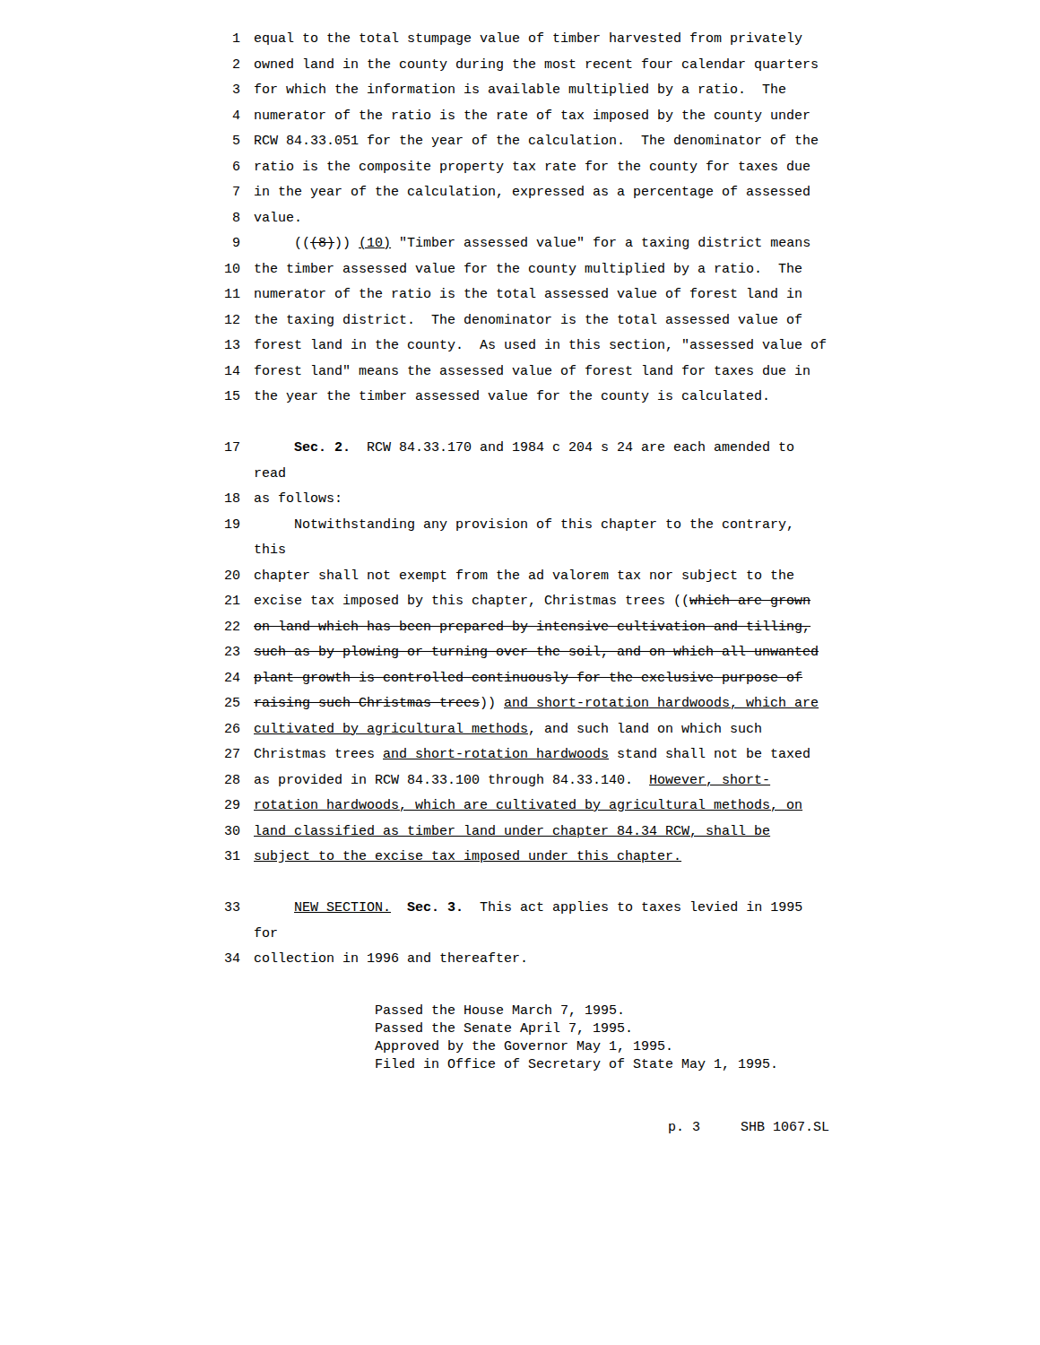equal to the total stumpage value of timber harvested from privately
owned land in the county during the most recent four calendar quarters
for which the information is available multiplied by a ratio. The
numerator of the ratio is the rate of tax imposed by the county under
RCW 84.33.051 for the year of the calculation. The denominator of the
ratio is the composite property tax rate for the county for taxes due
in the year of the calculation, expressed as a percentage of assessed
value.
(((8))) (10) "Timber assessed value" for a taxing district means
the timber assessed value for the county multiplied by a ratio. The
numerator of the ratio is the total assessed value of forest land in
the taxing district. The denominator is the total assessed value of
forest land in the county. As used in this section, "assessed value of
forest land" means the assessed value of forest land for taxes due in
the year the timber assessed value for the county is calculated.
Sec. 2. RCW 84.33.170 and 1984 c 204 s 24 are each amended to read
as follows:
Notwithstanding any provision of this chapter to the contrary, this
chapter shall not exempt from the ad valorem tax nor subject to the
excise tax imposed by this chapter, Christmas trees ((which are grown
on land which has been prepared by intensive cultivation and tilling,
such as by plowing or turning over the soil, and on which all unwanted
plant growth is controlled continuously for the exclusive purpose of
raising such Christmas trees)) and short-rotation hardwoods, which are
cultivated by agricultural methods, and such land on which such
Christmas trees and short-rotation hardwoods stand shall not be taxed
as provided in RCW 84.33.100 through 84.33.140. However, short-
rotation hardwoods, which are cultivated by agricultural methods, on
land classified as timber land under chapter 84.34 RCW, shall be
subject to the excise tax imposed under this chapter.
NEW SECTION. Sec. 3. This act applies to taxes levied in 1995 for
collection in 1996 and thereafter.
Passed the House March 7, 1995. Passed the Senate April 7, 1995. Approved by the Governor May 1, 1995. Filed in Office of Secretary of State May 1, 1995.
p. 3 SHB 1067.SL